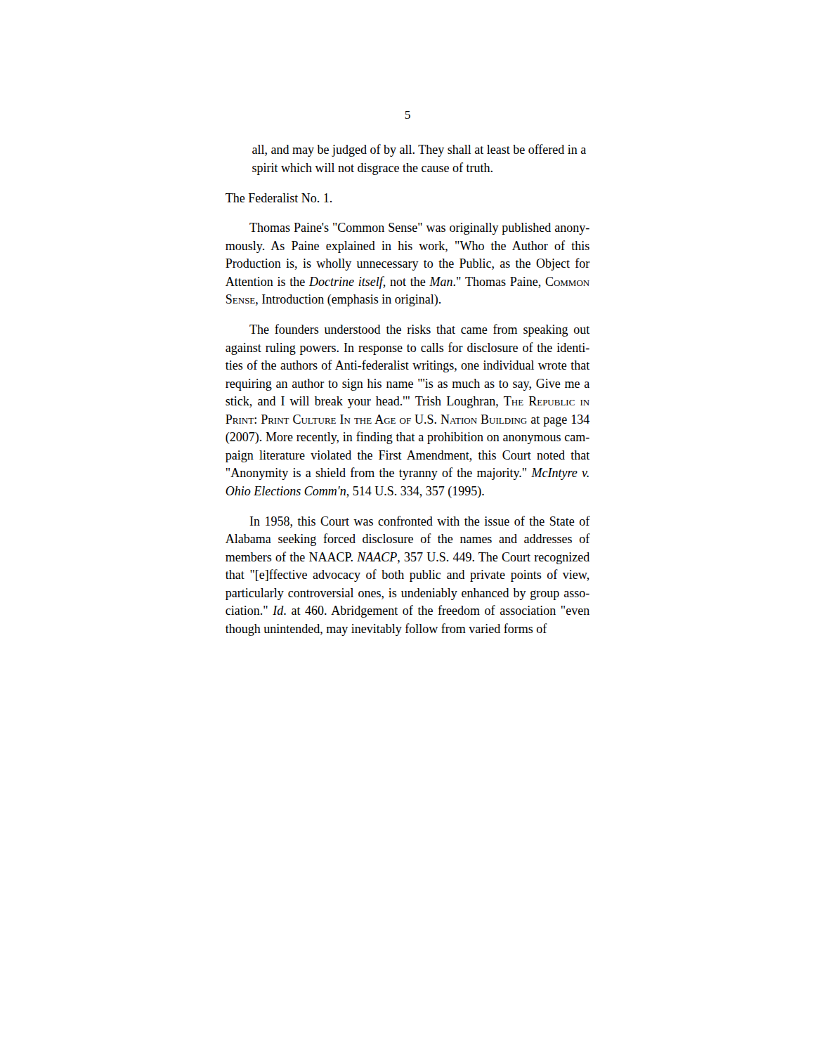5
all, and may be judged of by all. They shall at least be offered in a spirit which will not disgrace the cause of truth.
The Federalist No. 1.
Thomas Paine's "Common Sense" was originally published anonymously. As Paine explained in his work, "Who the Author of this Production is, is wholly unnecessary to the Public, as the Object for Attention is the Doctrine itself, not the Man." Thomas Paine, Common Sense, Introduction (emphasis in original).
The founders understood the risks that came from speaking out against ruling powers. In response to calls for disclosure of the identities of the authors of Anti-federalist writings, one individual wrote that requiring an author to sign his name "'is as much as to say, Give me a stick, and I will break your head.'" Trish Loughran, The Republic in Print: Print Culture In the Age of U.S. Nation Building at page 134 (2007). More recently, in finding that a prohibition on anonymous campaign literature violated the First Amendment, this Court noted that "Anonymity is a shield from the tyranny of the majority." McIntyre v. Ohio Elections Comm'n, 514 U.S. 334, 357 (1995).
In 1958, this Court was confronted with the issue of the State of Alabama seeking forced disclosure of the names and addresses of members of the NAACP. NAACP, 357 U.S. 449. The Court recognized that "[e]ffective advocacy of both public and private points of view, particularly controversial ones, is undeniably enhanced by group association." Id. at 460. Abridgement of the freedom of association "even though unintended, may inevitably follow from varied forms of